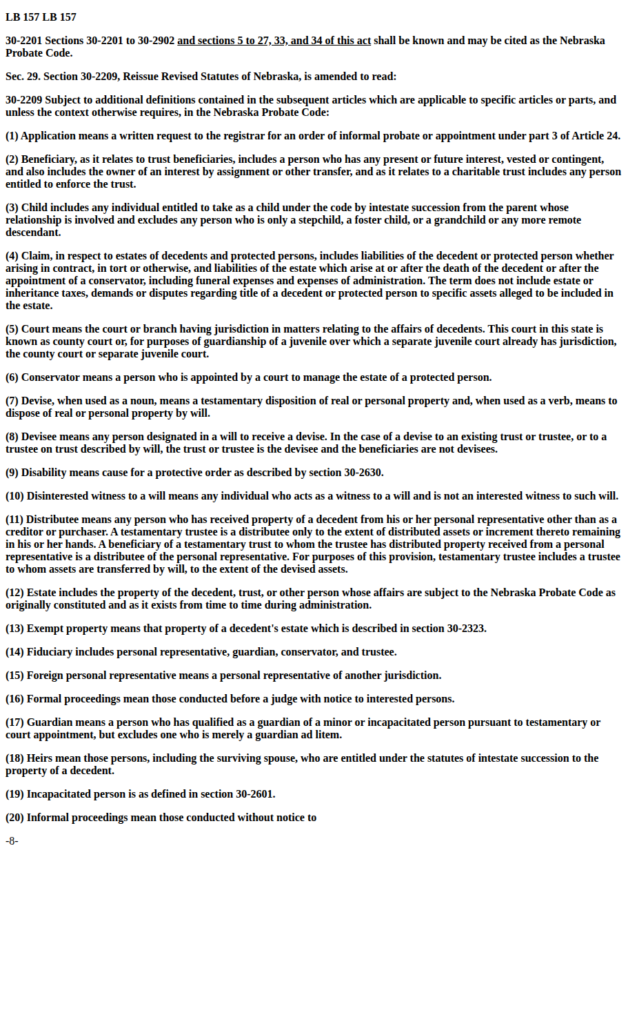LB 157 LB 157
30-2201 Sections 30-2201 to 30-2902 and sections 5 to 27, 33, and 34 of this act shall be known and may be cited as the Nebraska Probate Code.
Sec. 29. Section 30-2209, Reissue Revised Statutes of Nebraska, is amended to read:
30-2209 Subject to additional definitions contained in the subsequent articles which are applicable to specific articles or parts, and unless the context otherwise requires, in the Nebraska Probate Code:
(1) Application means a written request to the registrar for an order of informal probate or appointment under part 3 of Article 24.
(2) Beneficiary, as it relates to trust beneficiaries, includes a person who has any present or future interest, vested or contingent, and also includes the owner of an interest by assignment or other transfer, and as it relates to a charitable trust includes any person entitled to enforce the trust.
(3) Child includes any individual entitled to take as a child under the code by intestate succession from the parent whose relationship is involved and excludes any person who is only a stepchild, a foster child, or a grandchild or any more remote descendant.
(4) Claim, in respect to estates of decedents and protected persons, includes liabilities of the decedent or protected person whether arising in contract, in tort or otherwise, and liabilities of the estate which arise at or after the death of the decedent or after the appointment of a conservator, including funeral expenses and expenses of administration. The term does not include estate or inheritance taxes, demands or disputes regarding title of a decedent or protected person to specific assets alleged to be included in the estate.
(5) Court means the court or branch having jurisdiction in matters relating to the affairs of decedents. This court in this state is known as county court or, for purposes of guardianship of a juvenile over which a separate juvenile court already has jurisdiction, the county court or separate juvenile court.
(6) Conservator means a person who is appointed by a court to manage the estate of a protected person.
(7) Devise, when used as a noun, means a testamentary disposition of real or personal property and, when used as a verb, means to dispose of real or personal property by will.
(8) Devisee means any person designated in a will to receive a devise. In the case of a devise to an existing trust or trustee, or to a trustee on trust described by will, the trust or trustee is the devisee and the beneficiaries are not devisees.
(9) Disability means cause for a protective order as described by section 30-2630.
(10) Disinterested witness to a will means any individual who acts as a witness to a will and is not an interested witness to such will.
(11) Distributee means any person who has received property of a decedent from his or her personal representative other than as a creditor or purchaser. A testamentary trustee is a distributee only to the extent of distributed assets or increment thereto remaining in his or her hands. A beneficiary of a testamentary trust to whom the trustee has distributed property received from a personal representative is a distributee of the personal representative. For purposes of this provision, testamentary trustee includes a trustee to whom assets are transferred by will, to the extent of the devised assets.
(12) Estate includes the property of the decedent, trust, or other person whose affairs are subject to the Nebraska Probate Code as originally constituted and as it exists from time to time during administration.
(13) Exempt property means that property of a decedent's estate which is described in section 30-2323.
(14) Fiduciary includes personal representative, guardian, conservator, and trustee.
(15) Foreign personal representative means a personal representative of another jurisdiction.
(16) Formal proceedings mean those conducted before a judge with notice to interested persons.
(17) Guardian means a person who has qualified as a guardian of a minor or incapacitated person pursuant to testamentary or court appointment, but excludes one who is merely a guardian ad litem.
(18) Heirs mean those persons, including the surviving spouse, who are entitled under the statutes of intestate succession to the property of a decedent.
(19) Incapacitated person is as defined in section 30-2601.
(20) Informal proceedings mean those conducted without notice to
-8-